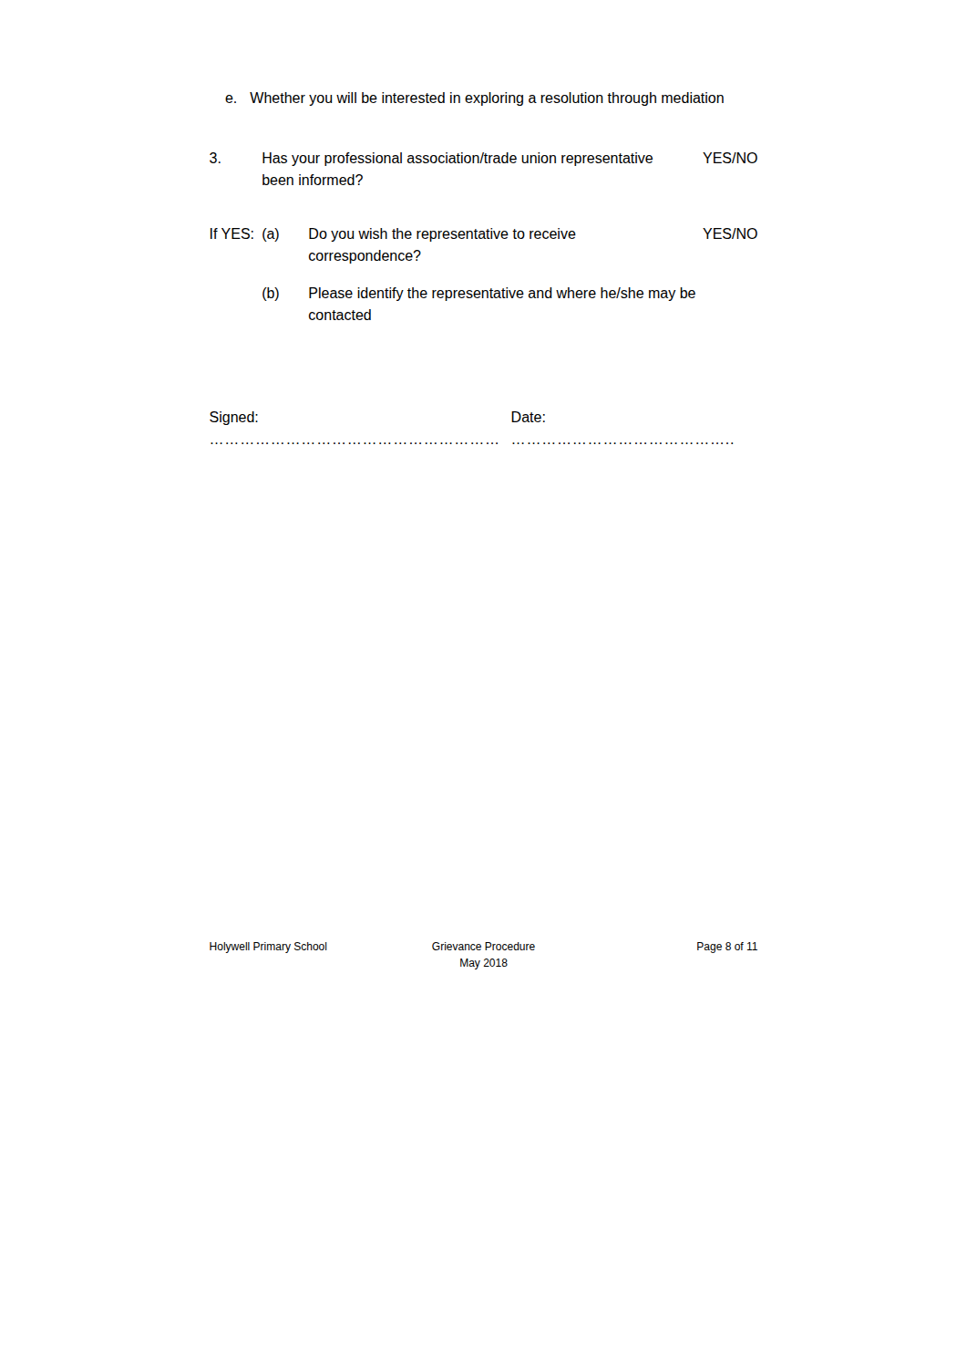Whether you will be interested in exploring a resolution through mediation
3.
Has your professional association/trade union representative been informed?
YES/NO
If YES:
(a)
Do you wish the representative to receive correspondence?
YES/NO
(b)
Please identify the representative and where he/she may be contacted
Signed: …………………………………………………
Date: ……………………………………..
Holywell Primary School
Grievance Procedure
May 2018
Page 8 of 11